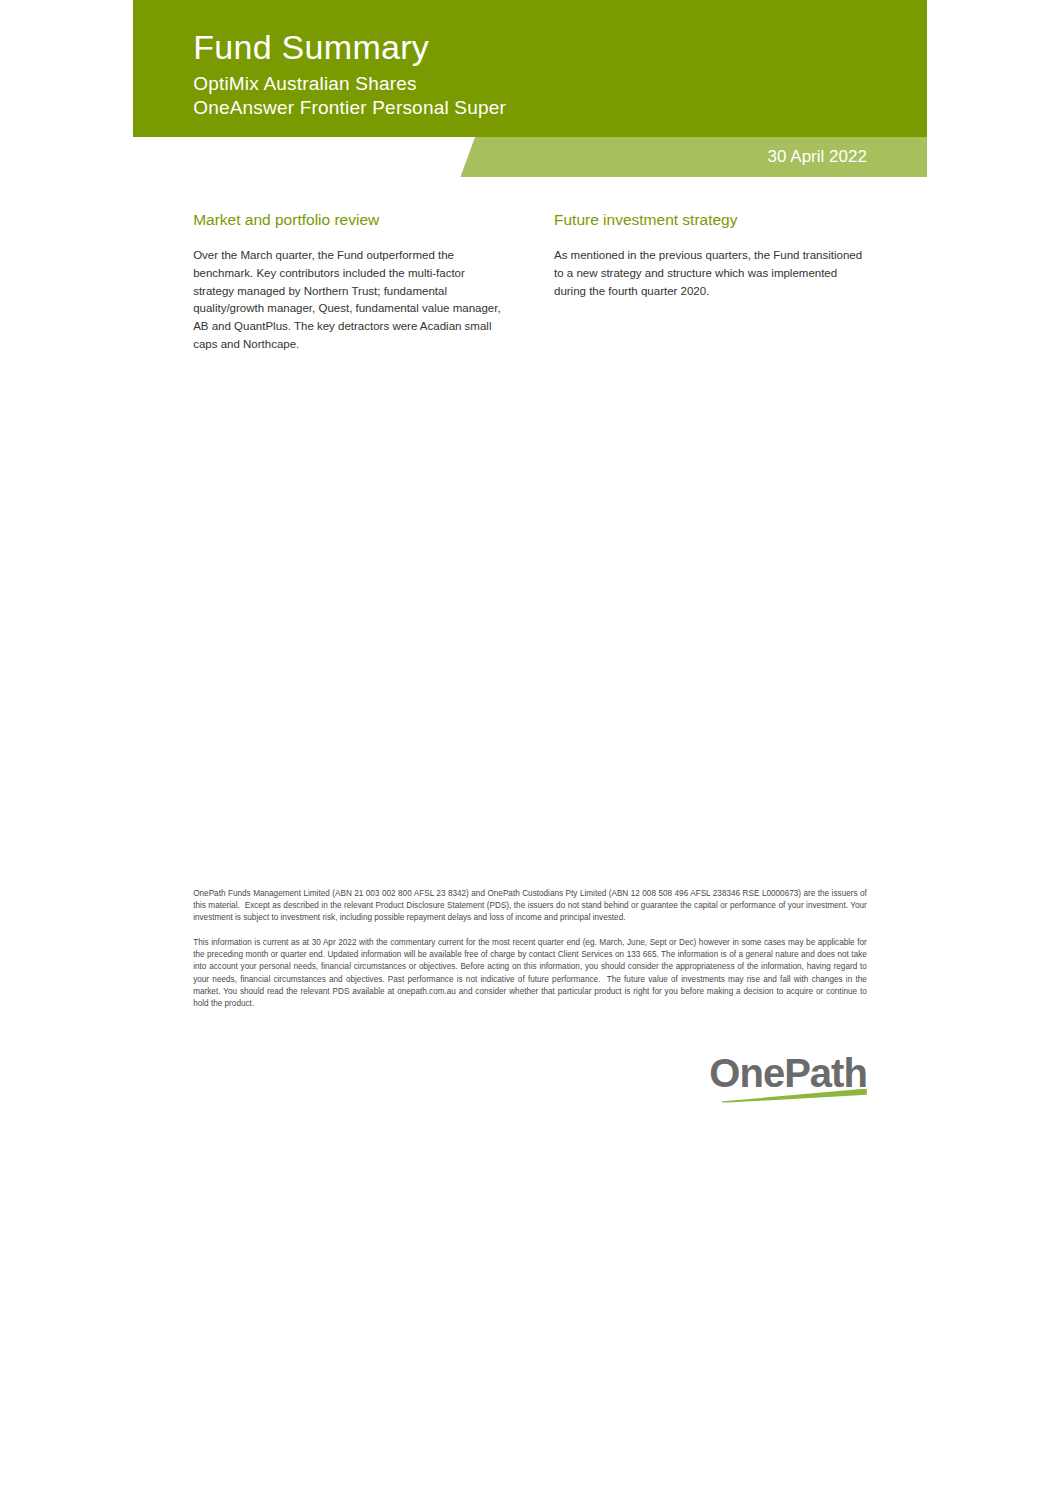Fund Summary
OptiMix Australian Shares
OneAnswer Frontier Personal Super
30 April 2022
Market and portfolio review
Over the March quarter, the Fund outperformed the benchmark. Key contributors included the multi-factor strategy managed by Northern Trust; fundamental quality/growth manager, Quest, fundamental value manager, AB and QuantPlus. The key detractors were Acadian small caps and Northcape.
Future investment strategy
As mentioned in the previous quarters, the Fund transitioned to a new strategy and structure which was implemented during the fourth quarter 2020.
OnePath Funds Management Limited (ABN 21 003 002 800 AFSL 23 8342) and OnePath Custodians Pty Limited (ABN 12 008 508 496 AFSL 238346 RSE L0000673) are the issuers of this material. Except as described in the relevant Product Disclosure Statement (PDS), the issuers do not stand behind or guarantee the capital or performance of your investment. Your investment is subject to investment risk, including possible repayment delays and loss of income and principal invested.
This information is current as at 30 Apr 2022 with the commentary current for the most recent quarter end (eg. March, June, Sept or Dec) however in some cases may be applicable for the preceding month or quarter end. Updated information will be available free of charge by contact Client Services on 133 665. The information is of a general nature and does not take into account your personal needs, financial circumstances or objectives. Before acting on this information, you should consider the appropriateness of the information, having regard to your needs, financial circumstances and objectives. Past performance is not indicative of future performance. The future value of investments may rise and fall with changes in the market. You should read the relevant PDS available at onepath.com.au and consider whether that particular product is right for you before making a decision to acquire or continue to hold the product.
One Path